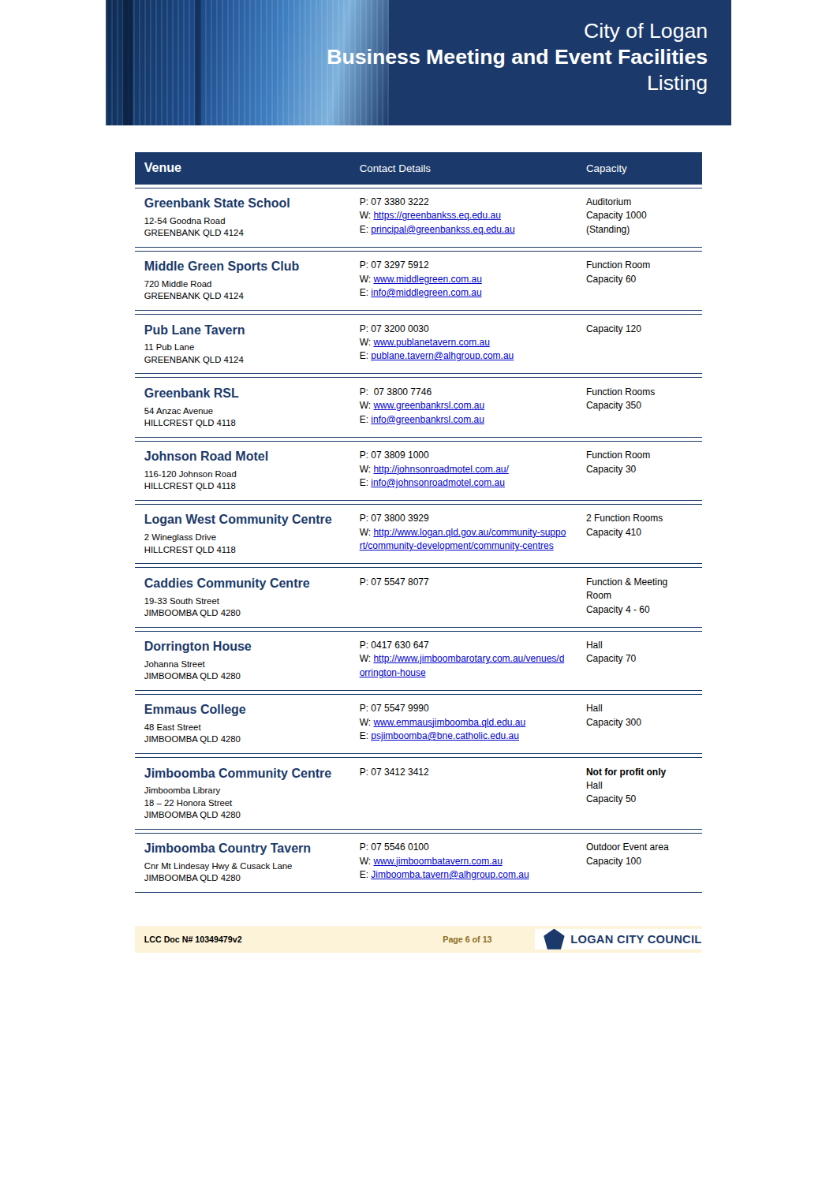City of Logan
Business Meeting and Event Facilities
Listing
| Venue | Contact Details | Capacity |
| --- | --- | --- |
| Greenbank State School 12-54 Goodna Road GREENBANK QLD 4124 | P: 07 3380 3222 W: https://greenbankss.eq.edu.au E: principal@greenbankss.eq.edu.au | Auditorium Capacity 1000 (Standing) |
| Middle Green Sports Club 720 Middle Road GREENBANK QLD 4124 | P: 07 3297 5912 W: www.middlegreen.com.au E: info@middlegreen.com.au | Function Room Capacity 60 |
| Pub Lane Tavern 11 Pub Lane GREENBANK QLD 4124 | P: 07 3200 0030 W: www.publanetavern.com.au E: publane.tavern@alhgroup.com.au | Capacity 120 |
| Greenbank RSL 54 Anzac Avenue HILLCREST QLD 4118 | P: 07 3800 7746 W: www.greenbankrsl.com.au E: info@greenbankrsl.com.au | Function Rooms Capacity 350 |
| Johnson Road Motel 116-120 Johnson Road HILLCREST QLD 4118 | P: 07 3809 1000 W: http://johnsonroadmotel.com.au/ E: info@johnsonroadmotel.com.au | Function Room Capacity 30 |
| Logan West Community Centre 2 Wineglass Drive HILLCREST QLD 4118 | P: 07 3800 3929 W: http://www.logan.qld.gov.au/community-support/community-development/community-centres | 2 Function Rooms Capacity 410 |
| Caddies Community Centre 19-33 South Street JIMBOOMBA QLD 4280 | P: 07 5547 8077 | Function & Meeting Room Capacity 4 - 60 |
| Dorrington House Johanna Street JIMBOOMBA QLD 4280 | P: 0417 630 647 W: http://www.jimboombarotary.com.au/venues/dorrington-house | Hall Capacity 70 |
| Emmaus College 48 East Street JIMBOOMBA QLD 4280 | P: 07 5547 9990 W: www.emmausjimboomba.qld.edu.au E: psjimboomba@bne.catholic.edu.au | Hall Capacity 300 |
| Jimboomba Community Centre Jimboomba Library 18 – 22 Honora Street JIMBOOMBA QLD 4280 | P: 07 3412 3412 | Not for profit only Hall Capacity 50 |
| Jimboomba Country Tavern Cnr Mt Lindesay Hwy & Cusack Lane JIMBOOMBA QLD 4280 | P: 07 5546 0100 W: www.jimboombatavern.com.au E: Jimboomba.tavern@alhgroup.com.au | Outdoor Event area Capacity 100 |
LCC Doc N# 10349479v2 Page 6 of 13 LOGAN CITY COUNCIL